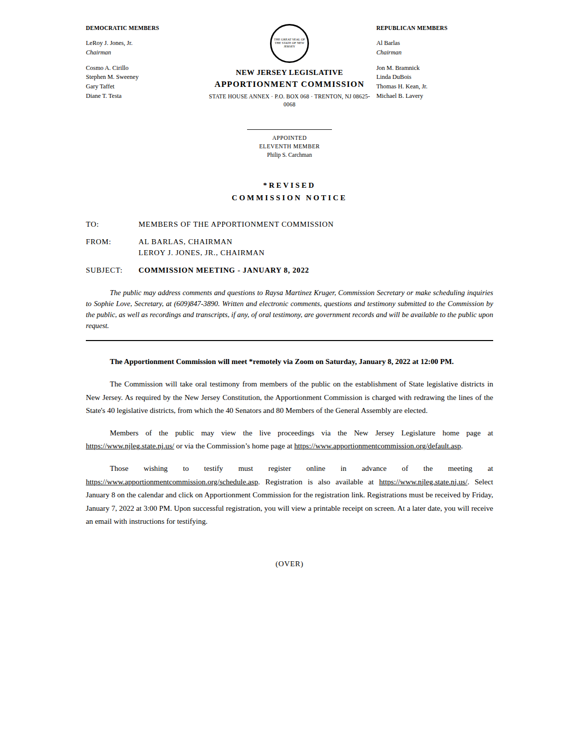Democratic Members
LeRoy J. Jones, Jr.
Chairman
Cosmo A. Cirillo
Stephen M. Sweeney
Gary Taffet
Diane T. Testa
THE GREAT SEAL OF THE STATE OF NEW JERSEY
NEW JERSEY LEGISLATIVE APPORTIONMENT COMMISSION
STATE HOUSE ANNEX · P.O. BOX 068 · TRENTON, NJ 08625-0068
Republican Members
Al Barlas
Chairman
Jon M. Bramnick
Linda DuBois
Thomas H. Kean, Jr.
Michael B. Lavery
APPOINTED
ELEVENTH MEMBER
Philip S. Carchman
*REVISED
COMMISSION NOTICE
TO:
MEMBERS OF THE APPORTIONMENT COMMISSION
FROM:
AL BARLAS, CHAIRMAN LEROY J. JONES, JR., CHAIRMAN
SUBJECT:
COMMISSION MEETING - JANUARY 8, 2022
The public may address comments and questions to Raysa Martinez Kruger, Commission Secretary or make scheduling inquiries to Sophie Love, Secretary, at (609)847-3890. Written and electronic comments, questions and testimony submitted to the Commission by the public, as well as recordings and transcripts, if any, of oral testimony, are government records and will be available to the public upon request.
The Apportionment Commission will meet *remotely via Zoom on Saturday, January 8, 2022 at 12:00 PM.
The Commission will take oral testimony from members of the public on the establishment of State legislative districts in New Jersey. As required by the New Jersey Constitution, the Apportionment Commission is charged with redrawing the lines of the State's 40 legislative districts, from which the 40 Senators and 80 Members of the General Assembly are elected.
Members of the public may view the live proceedings via the New Jersey Legislature home page at https://www.njleg.state.nj.us/ or via the Commission’s home page at https://www.apportionmentcommission.org/default.asp.
Those wishing to testify must register online in advance of the meeting at https://www.apportionmentcommission.org/schedule.asp. Registration is also available at https://www.njleg.state.nj.us/. Select January 8 on the calendar and click on Apportionment Commission for the registration link. Registrations must be received by Friday, January 7, 2022 at 3:00 PM. Upon successful registration, you will view a printable receipt on screen. At a later date, you will receive an email with instructions for testifying.
(OVER)